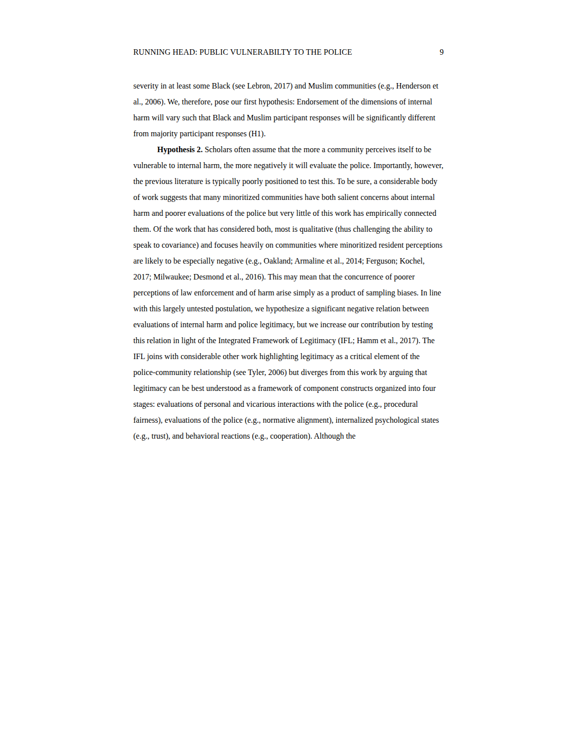Running Head: PUBLIC VULNERABILTY TO THE POLICE 9
severity in at least some Black (see Lebron, 2017) and Muslim communities (e.g., Henderson et al., 2006). We, therefore, pose our first hypothesis: Endorsement of the dimensions of internal harm will vary such that Black and Muslim participant responses will be significantly different from majority participant responses (H1).
Hypothesis 2. Scholars often assume that the more a community perceives itself to be vulnerable to internal harm, the more negatively it will evaluate the police. Importantly, however, the previous literature is typically poorly positioned to test this. To be sure, a considerable body of work suggests that many minoritized communities have both salient concerns about internal harm and poorer evaluations of the police but very little of this work has empirically connected them. Of the work that has considered both, most is qualitative (thus challenging the ability to speak to covariance) and focuses heavily on communities where minoritized resident perceptions are likely to be especially negative (e.g., Oakland; Armaline et al., 2014; Ferguson; Kochel, 2017; Milwaukee; Desmond et al., 2016). This may mean that the concurrence of poorer perceptions of law enforcement and of harm arise simply as a product of sampling biases. In line with this largely untested postulation, we hypothesize a significant negative relation between evaluations of internal harm and police legitimacy, but we increase our contribution by testing this relation in light of the Integrated Framework of Legitimacy (IFL; Hamm et al., 2017). The IFL joins with considerable other work highlighting legitimacy as a critical element of the police-community relationship (see Tyler, 2006) but diverges from this work by arguing that legitimacy can be best understood as a framework of component constructs organized into four stages: evaluations of personal and vicarious interactions with the police (e.g., procedural fairness), evaluations of the police (e.g., normative alignment), internalized psychological states (e.g., trust), and behavioral reactions (e.g., cooperation). Although the